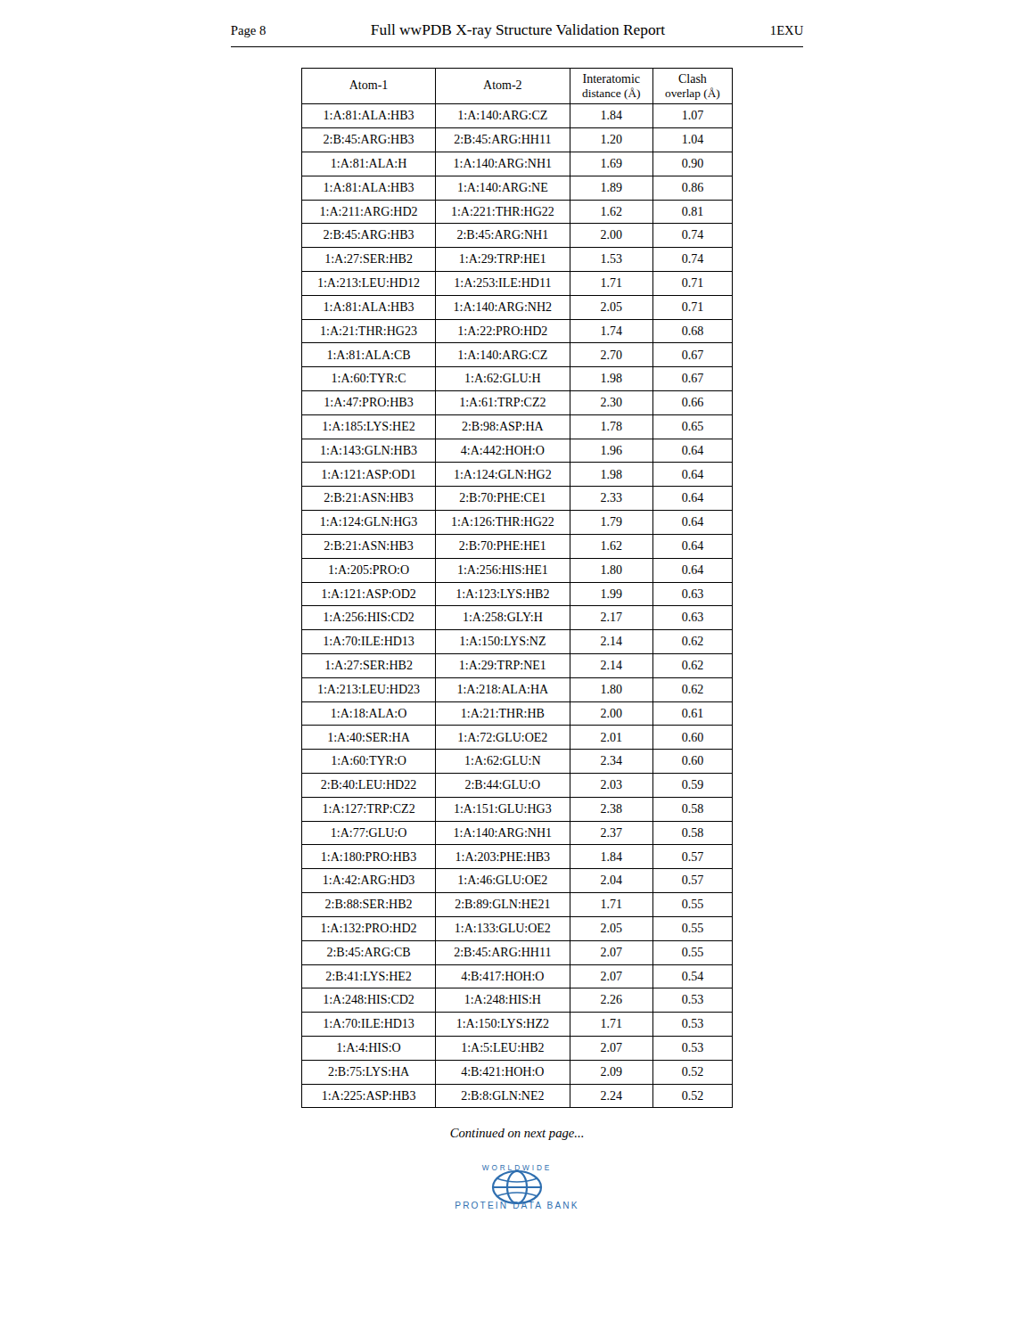Page 8
Full wwPDB X-ray Structure Validation Report
1EXU
| Atom-1 | Atom-2 | Interatomic distance (Å) | Clash overlap (Å) |
| --- | --- | --- | --- |
| 1:A:81:ALA:HB3 | 1:A:140:ARG:CZ | 1.84 | 1.07 |
| 2:B:45:ARG:HB3 | 2:B:45:ARG:HH11 | 1.20 | 1.04 |
| 1:A:81:ALA:H | 1:A:140:ARG:NH1 | 1.69 | 0.90 |
| 1:A:81:ALA:HB3 | 1:A:140:ARG:NE | 1.89 | 0.86 |
| 1:A:211:ARG:HD2 | 1:A:221:THR:HG22 | 1.62 | 0.81 |
| 2:B:45:ARG:HB3 | 2:B:45:ARG:NH1 | 2.00 | 0.74 |
| 1:A:27:SER:HB2 | 1:A:29:TRP:HE1 | 1.53 | 0.74 |
| 1:A:213:LEU:HD12 | 1:A:253:ILE:HD11 | 1.71 | 0.71 |
| 1:A:81:ALA:HB3 | 1:A:140:ARG:NH2 | 2.05 | 0.71 |
| 1:A:21:THR:HG23 | 1:A:22:PRO:HD2 | 1.74 | 0.68 |
| 1:A:81:ALA:CB | 1:A:140:ARG:CZ | 2.70 | 0.67 |
| 1:A:60:TYR:C | 1:A:62:GLU:H | 1.98 | 0.67 |
| 1:A:47:PRO:HB3 | 1:A:61:TRP:CZ2 | 2.30 | 0.66 |
| 1:A:185:LYS:HE2 | 2:B:98:ASP:HA | 1.78 | 0.65 |
| 1:A:143:GLN:HB3 | 4:A:442:HOH:O | 1.96 | 0.64 |
| 1:A:121:ASP:OD1 | 1:A:124:GLN:HG2 | 1.98 | 0.64 |
| 2:B:21:ASN:HB3 | 2:B:70:PHE:CE1 | 2.33 | 0.64 |
| 1:A:124:GLN:HG3 | 1:A:126:THR:HG22 | 1.79 | 0.64 |
| 2:B:21:ASN:HB3 | 2:B:70:PHE:HE1 | 1.62 | 0.64 |
| 1:A:205:PRO:O | 1:A:256:HIS:HE1 | 1.80 | 0.64 |
| 1:A:121:ASP:OD2 | 1:A:123:LYS:HB2 | 1.99 | 0.63 |
| 1:A:256:HIS:CD2 | 1:A:258:GLY:H | 2.17 | 0.63 |
| 1:A:70:ILE:HD13 | 1:A:150:LYS:NZ | 2.14 | 0.62 |
| 1:A:27:SER:HB2 | 1:A:29:TRP:NE1 | 2.14 | 0.62 |
| 1:A:213:LEU:HD23 | 1:A:218:ALA:HA | 1.80 | 0.62 |
| 1:A:18:ALA:O | 1:A:21:THR:HB | 2.00 | 0.61 |
| 1:A:40:SER:HA | 1:A:72:GLU:OE2 | 2.01 | 0.60 |
| 1:A:60:TYR:O | 1:A:62:GLU:N | 2.34 | 0.60 |
| 2:B:40:LEU:HD22 | 2:B:44:GLU:O | 2.03 | 0.59 |
| 1:A:127:TRP:CZ2 | 1:A:151:GLU:HG3 | 2.38 | 0.58 |
| 1:A:77:GLU:O | 1:A:140:ARG:NH1 | 2.37 | 0.58 |
| 1:A:180:PRO:HB3 | 1:A:203:PHE:HB3 | 1.84 | 0.57 |
| 1:A:42:ARG:HD3 | 1:A:46:GLU:OE2 | 2.04 | 0.57 |
| 2:B:88:SER:HB2 | 2:B:89:GLN:HE21 | 1.71 | 0.55 |
| 1:A:132:PRO:HD2 | 1:A:133:GLU:OE2 | 2.05 | 0.55 |
| 2:B:45:ARG:CB | 2:B:45:ARG:HH11 | 2.07 | 0.55 |
| 2:B:41:LYS:HE2 | 4:B:417:HOH:O | 2.07 | 0.54 |
| 1:A:248:HIS:CD2 | 1:A:248:HIS:H | 2.26 | 0.53 |
| 1:A:70:ILE:HD13 | 1:A:150:LYS:HZ2 | 1.71 | 0.53 |
| 1:A:4:HIS:O | 1:A:5:LEU:HB2 | 2.07 | 0.53 |
| 2:B:75:LYS:HA | 4:B:421:HOH:O | 2.09 | 0.52 |
| 1:A:225:ASP:HB3 | 2:B:8:GLN:NE2 | 2.24 | 0.52 |
Continued on next page...
WORLDWIDE PROTEIN DATA BANK